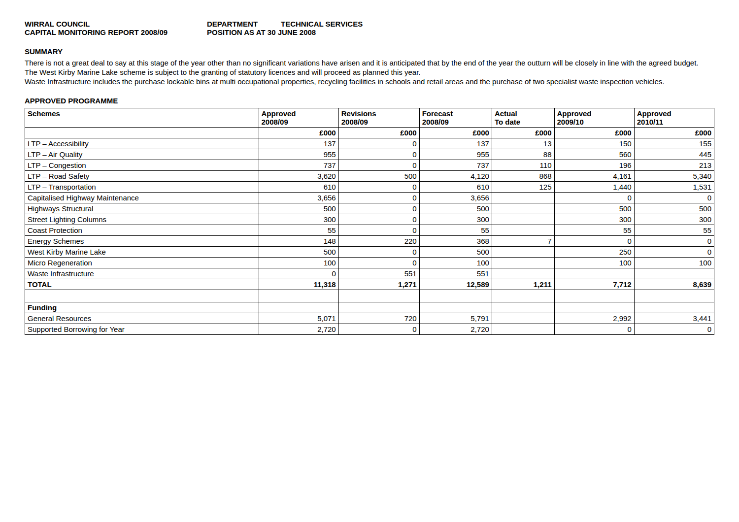WIRRAL COUNCIL
CAPITAL MONITORING REPORT 2008/09
DEPARTMENTTECHNICAL SERVICES
POSITION AS AT 30 JUNE 2008
SUMMARY
There is not a great deal to say at this stage of the year other than no significant variations have arisen and it is anticipated that by the end of the year the outturn will be closely in line with the agreed budget.
The West Kirby Marine Lake scheme is subject to the granting of statutory licences and will proceed as planned this year.
Waste Infrastructure includes the purchase lockable bins at multi occupational properties, recycling facilities in schools and retail areas and the purchase of two specialist waste inspection vehicles.
APPROVED PROGRAMME
| Schemes | Approved 2008/09 | Revisions 2008/09 | Forecast 2008/09 | Actual To date | Approved 2009/10 | Approved 2010/11 |
| --- | --- | --- | --- | --- | --- | --- |
| | £000 | £000 | £000 | £000 | £000 | £000 |
| LTP – Accessibility | 137 | 0 | 137 | 13 | 150 | 155 |
| LTP – Air Quality | 955 | 0 | 955 | 88 | 560 | 445 |
| LTP – Congestion | 737 | 0 | 737 | 110 | 196 | 213 |
| LTP – Road Safety | 3,620 | 500 | 4,120 | 868 | 4,161 | 5,340 |
| LTP – Transportation | 610 | 0 | 610 | 125 | 1,440 | 1,531 |
| Capitalised Highway Maintenance | 3,656 | 0 | 3,656 | | 0 | 0 |
| Highways Structural | 500 | 0 | 500 | | 500 | 500 |
| Street Lighting Columns | 300 | 0 | 300 | | 300 | 300 |
| Coast Protection | 55 | 0 | 55 | | 55 | 55 |
| Energy Schemes | 148 | 220 | 368 | 7 | 0 | 0 |
| West Kirby Marine Lake | 500 | 0 | 500 | | 250 | 0 |
| Micro Regeneration | 100 | 0 | 100 | | 100 | 100 |
| Waste Infrastructure | 0 | 551 | 551 | | | |
| TOTAL | 11,318 | 1,271 | 12,589 | 1,211 | 7,712 | 8,639 |
| Funding | | | | | | |
| General Resources | 5,071 | 720 | 5,791 | | 2,992 | 3,441 |
| Supported Borrowing for Year | 2,720 | 0 | 2,720 | | 0 | 0 |